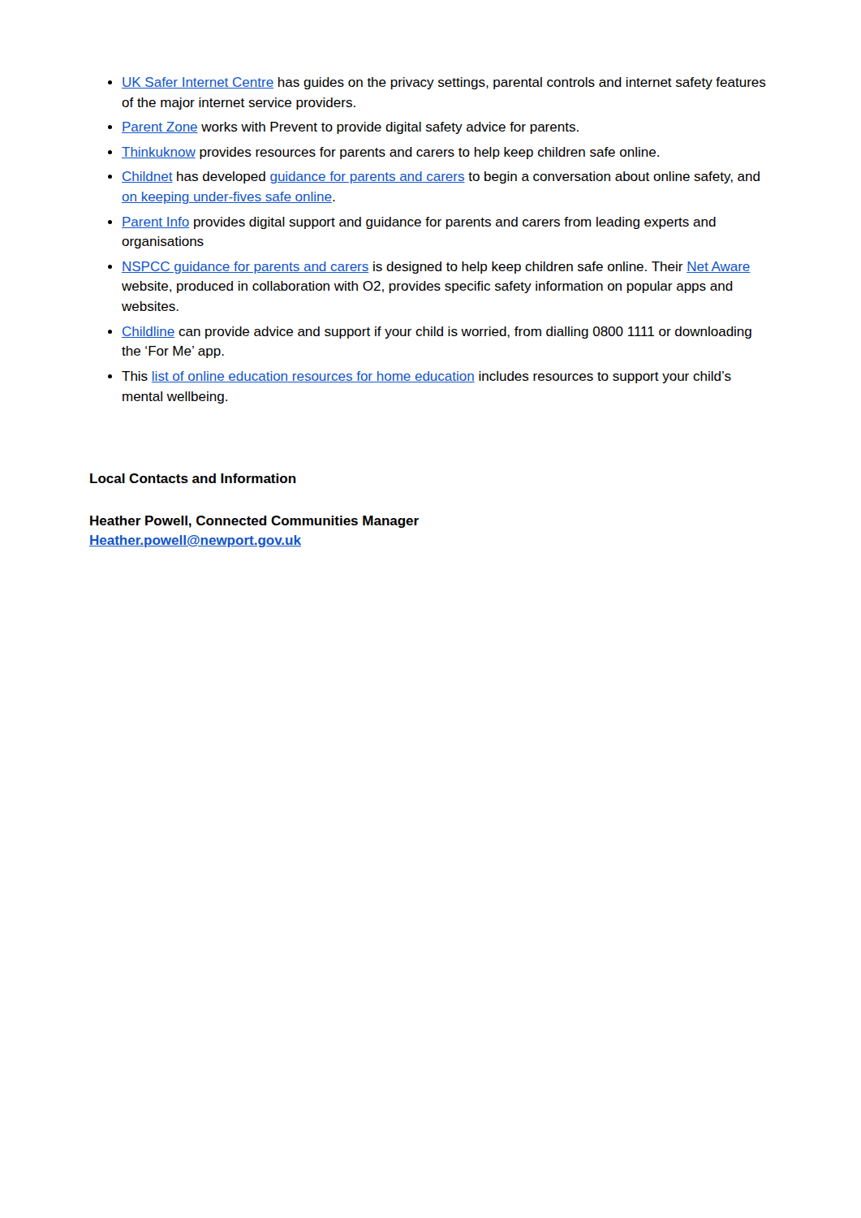UK Safer Internet Centre has guides on the privacy settings, parental controls and internet safety features of the major internet service providers.
Parent Zone works with Prevent to provide digital safety advice for parents.
Thinkuknow provides resources for parents and carers to help keep children safe online.
Childnet has developed guidance for parents and carers to begin a conversation about online safety, and on keeping under-fives safe online.
Parent Info provides digital support and guidance for parents and carers from leading experts and organisations
NSPCC guidance for parents and carers is designed to help keep children safe online. Their Net Aware website, produced in collaboration with O2, provides specific safety information on popular apps and websites.
Childline can provide advice and support if your child is worried, from dialling 0800 1111 or downloading the ‘For Me’ app.
This list of online education resources for home education includes resources to support your child’s mental wellbeing.
Local Contacts and Information
Heather Powell, Connected Communities Manager
Heather.powell@newport.gov.uk